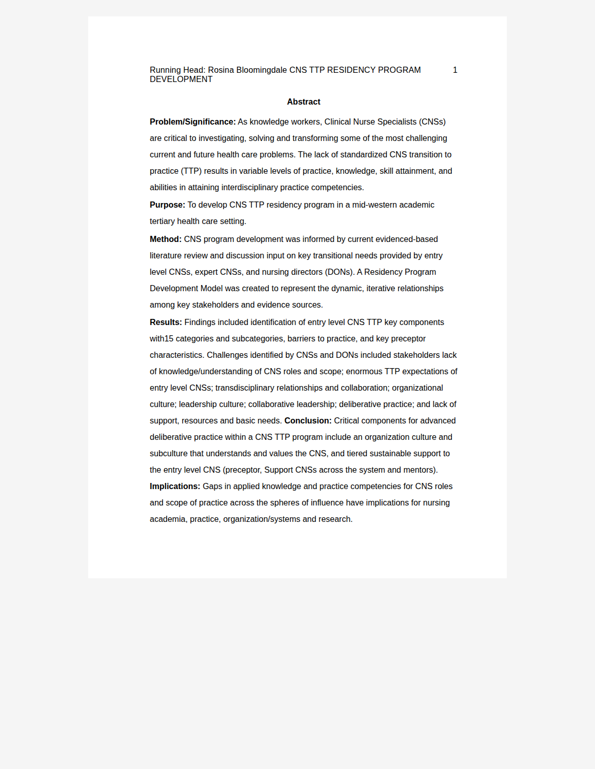Running Head: Rosina Bloomingdale CNS TTP RESIDENCY PROGRAM DEVELOPMENT 1
Abstract
Problem/Significance: As knowledge workers, Clinical Nurse Specialists (CNSs) are critical to investigating, solving and transforming some of the most challenging current and future health care problems. The lack of standardized CNS transition to practice (TTP) results in variable levels of practice, knowledge, skill attainment, and abilities in attaining interdisciplinary practice competencies.
Purpose: To develop CNS TTP residency program in a mid-western academic tertiary health care setting.
Method: CNS program development was informed by current evidenced-based literature review and discussion input on key transitional needs provided by entry level CNSs, expert CNSs, and nursing directors (DONs). A Residency Program Development Model was created to represent the dynamic, iterative relationships among key stakeholders and evidence sources.
Results: Findings included identification of entry level CNS TTP key components with15 categories and subcategories, barriers to practice, and key preceptor characteristics. Challenges identified by CNSs and DONs included stakeholders lack of knowledge/understanding of CNS roles and scope; enormous TTP expectations of entry level CNSs; transdisciplinary relationships and collaboration; organizational culture; leadership culture; collaborative leadership; deliberative practice; and lack of support, resources and basic needs. Conclusion: Critical components for advanced deliberative practice within a CNS TTP program include an organization culture and subculture that understands and values the CNS, and tiered sustainable support to the entry level CNS (preceptor, Support CNSs across the system and mentors). Implications: Gaps in applied knowledge and practice competencies for CNS roles and scope of practice across the spheres of influence have implications for nursing academia, practice, organization/systems and research.